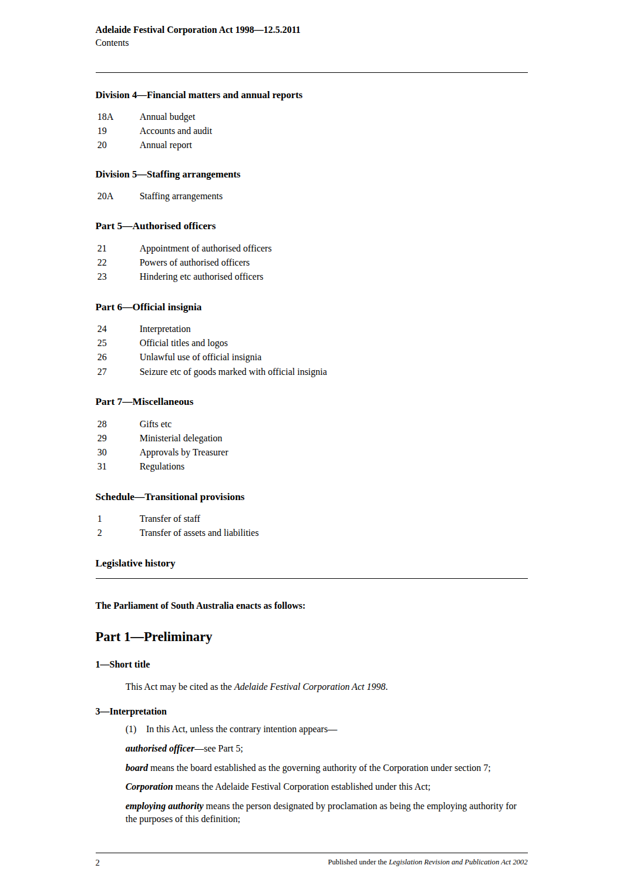Adelaide Festival Corporation Act 1998—12.5.2011
Contents
Division 4—Financial matters and annual reports
| 18A | Annual budget |
| 19 | Accounts and audit |
| 20 | Annual report |
Division 5—Staffing arrangements
| 20A | Staffing arrangements |
Part 5—Authorised officers
| 21 | Appointment of authorised officers |
| 22 | Powers of authorised officers |
| 23 | Hindering etc authorised officers |
Part 6—Official insignia
| 24 | Interpretation |
| 25 | Official titles and logos |
| 26 | Unlawful use of official insignia |
| 27 | Seizure etc of goods marked with official insignia |
Part 7—Miscellaneous
| 28 | Gifts etc |
| 29 | Ministerial delegation |
| 30 | Approvals by Treasurer |
| 31 | Regulations |
Schedule—Transitional provisions
| 1 | Transfer of staff |
| 2 | Transfer of assets and liabilities |
Legislative history
The Parliament of South Australia enacts as follows:
Part 1—Preliminary
1—Short title
This Act may be cited as the Adelaide Festival Corporation Act 1998.
3—Interpretation
(1) In this Act, unless the contrary intention appears—
authorised officer—see Part 5;
board means the board established as the governing authority of the Corporation under section 7;
Corporation means the Adelaide Festival Corporation established under this Act;
employing authority means the person designated by proclamation as being the employing authority for the purposes of this definition;
2 Published under the Legislation Revision and Publication Act 2002